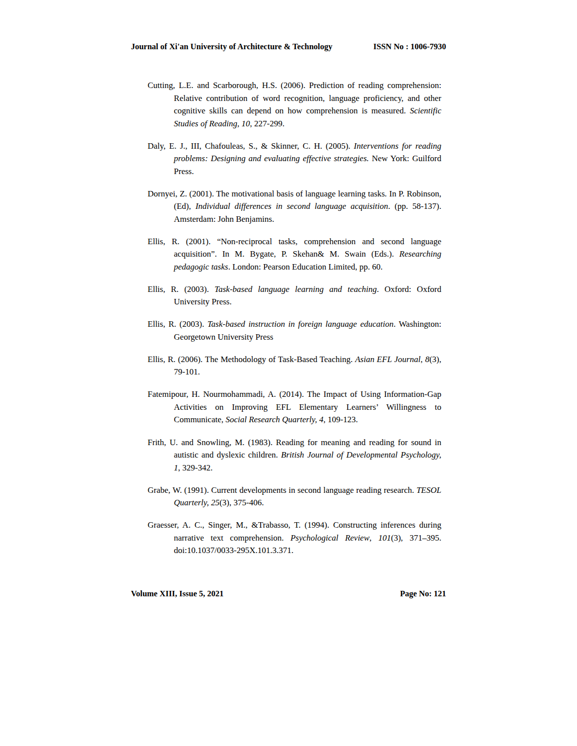Journal of Xi'an University of Architecture & Technology
ISSN No : 1006-7930
Cutting, L.E. and Scarborough, H.S. (2006). Prediction of reading comprehension: Relative contribution of word recognition, language proficiency, and other cognitive skills can depend on how comprehension is measured. Scientific Studies of Reading, 10, 227-299.
Daly, E. J., III, Chafouleas, S., & Skinner, C. H. (2005). Interventions for reading problems: Designing and evaluating effective strategies. New York: Guilford Press.
Dornyei, Z. (2001). The motivational basis of language learning tasks. In P. Robinson, (Ed), Individual differences in second language acquisition. (pp. 58-137). Amsterdam: John Benjamins.
Ellis, R. (2001). “Non-reciprocal tasks, comprehension and second language acquisition”. In M. Bygate, P. Skehan& M. Swain (Eds.). Researching pedagogic tasks. London: Pearson Education Limited, pp. 60.
Ellis, R. (2003). Task-based language learning and teaching. Oxford: Oxford University Press.
Ellis, R. (2003). Task-based instruction in foreign language education. Washington: Georgetown University Press
Ellis, R. (2006). The Methodology of Task-Based Teaching. Asian EFL Journal, 8(3), 79-101.
Fatemipour, H. Nourmohammadi, A. (2014). The Impact of Using Information-Gap Activities on Improving EFL Elementary Learners’ Willingness to Communicate, Social Research Quarterly, 4, 109-123.
Frith, U. and Snowling, M. (1983). Reading for meaning and reading for sound in autistic and dyslexic children. British Journal of Developmental Psychology, 1, 329-342.
Grabe, W. (1991). Current developments in second language reading research. TESOL Quarterly, 25(3), 375-406.
Graesser, A. C., Singer, M., &Trabasso, T. (1994). Constructing inferences during narrative text comprehension. Psychological Review, 101(3), 371–395. doi:10.1037/0033-295X.101.3.371.
Volume XIII, Issue 5, 2021
Page No: 121